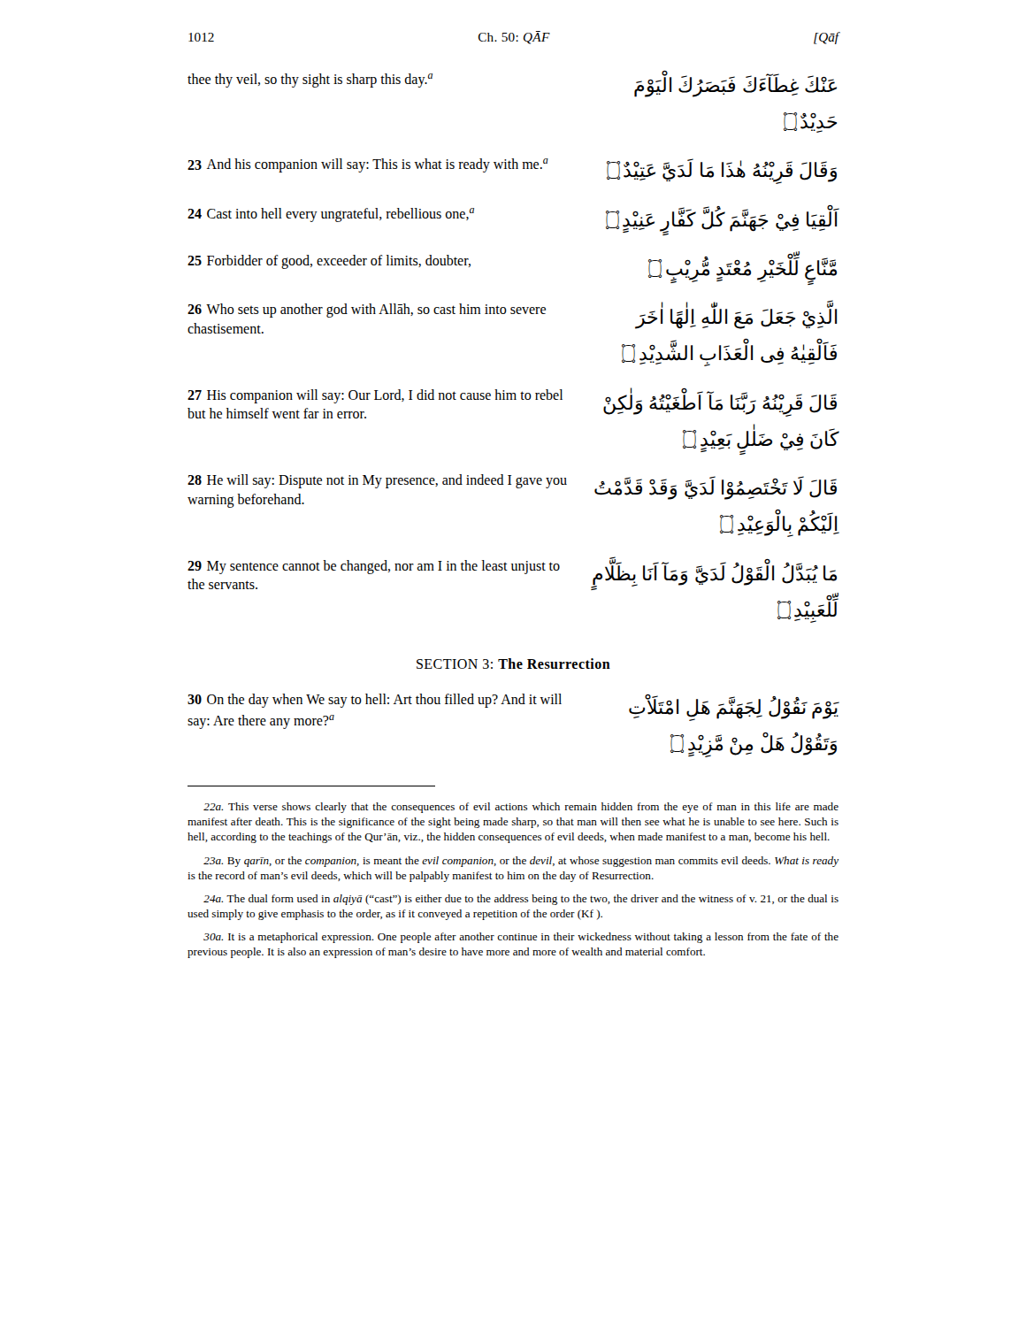1012 Ch. 50: QĀF [Qāf
thee thy veil, so thy sight is sharp this day.a
عَنْكَ غِطَآءَكَ فَبَصَرُكَ الْيَوْمَ حَدِيْدٌ ۝
23 And his companion will say: This is what is ready with me.a
وَقَالَ قَرِيْنُهُ هٰذَا مَا لَدَيَّ عَتِيْدٌ ۝
24 Cast into hell every ungrateful, rebellious one,a
اَلْقِيَا فِيْ جَهَنَّمَ كُلَّ كَفَّارٍ عَنِيْدٍ ۝
25 Forbidder of good, exceeder of limits, doubter,
مَّنَّاعٍ لِّلْخَيْرِ مُعْتَدٍ مُّرِيْبٍ ۝
26 Who sets up another god with Allāh, so cast him into severe chastisement.
الَّذِيْ جَعَلَ مَعَ اللّٰهِ اِلٰهًا اٰخَرَ فَاَلْقِيٰهُ فِى الْعَذَابِ الشَّدِيْدِ ۝
27 His companion will say: Our Lord, I did not cause him to rebel but he himself went far in error.
قَالَ قَرِيْنُهُ رَبَّنَا مَآ اَطْغَيْتُهُ وَلٰكِنْ كَانَ فِيْ ضَلٰلٍ بَعِيْدٍ ۝
28 He will say: Dispute not in My presence, and indeed I gave you warning beforehand.
قَالَ لَا تَخْتَصِمُوْا لَدَيَّ وَقَدْ قَدَّمْتُ اِلَيْكُمْ بِالْوَعِيْدِ ۝
29 My sentence cannot be changed, nor am I in the least unjust to the servants.
مَا يُبَدَّلُ الْقَوْلُ لَدَيَّ وَمَآ اَنَا بِظَلَّامٍ لِّلْعَبِيْدِ ۝
SECTION 3: The Resurrection
30 On the day when We say to hell: Art thou filled up? And it will say: Are there any more?a
يَوْمَ نَقُوْلُ لِجَهَنَّمَ هَلِ امْتَلَاْتِ وَتَقُوْلُ هَلْ مِنْ مَّزِيْدٍ ۝
22a. This verse shows clearly that the consequences of evil actions which remain hidden from the eye of man in this life are made manifest after death. This is the significance of the sight being made sharp, so that man will then see what he is unable to see here. Such is hell, according to the teachings of the Qur’ān, viz., the hidden consequences of evil deeds, when made manifest to a man, become his hell.
23a. By qarīn, or the companion, is meant the evil companion, or the devil, at whose suggestion man commits evil deeds. What is ready is the record of man’s evil deeds, which will be palpably manifest to him on the day of Resurrection.
24a. The dual form used in alqiyā (“cast”) is either due to the address being to the two, the driver and the witness of v. 21, or the dual is used simply to give emphasis to the order, as if it conveyed a repetition of the order (Kf ).
30a. It is a metaphorical expression. One people after another continue in their wickedness without taking a lesson from the fate of the previous people. It is also an expression of man’s desire to have more and more of wealth and material comfort.